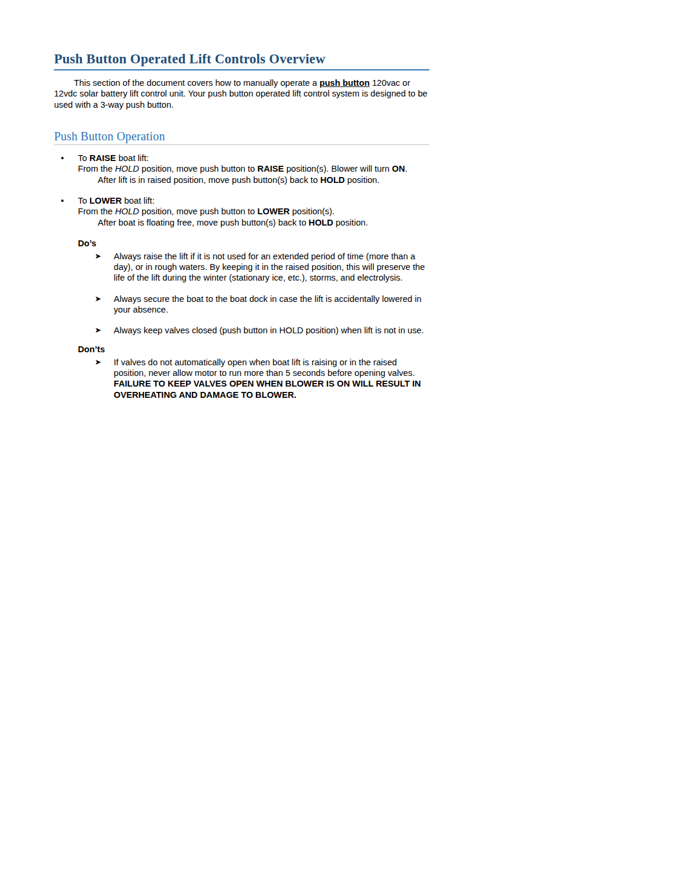Push Button Operated Lift Controls Overview
This section of the document covers how to manually operate a push button 120vac or 12vdc solar battery lift control unit. Your push button operated lift control system is designed to be used with a 3-way push button.
Push Button Operation
To RAISE boat lift: From the HOLD position, move push button to RAISE position(s). Blower will turn ON. After lift is in raised position, move push button(s) back to HOLD position.
To LOWER boat lift: From the HOLD position, move push button to LOWER position(s). After boat is floating free, move push button(s) back to HOLD position.
Do’s
Always raise the lift if it is not used for an extended period of time (more than a day), or in rough waters. By keeping it in the raised position, this will preserve the life of the lift during the winter (stationary ice, etc.), storms, and electrolysis.
Always secure the boat to the boat dock in case the lift is accidentally lowered in your absence.
Always keep valves closed (push button in HOLD position) when lift is not in use.
Don’ts
If valves do not automatically open when boat lift is raising or in the raised position, never allow motor to run more than 5 seconds before opening valves. FAILURE TO KEEP VALVES OPEN WHEN BLOWER IS ON WILL RESULT IN OVERHEATING AND DAMAGE TO BLOWER.